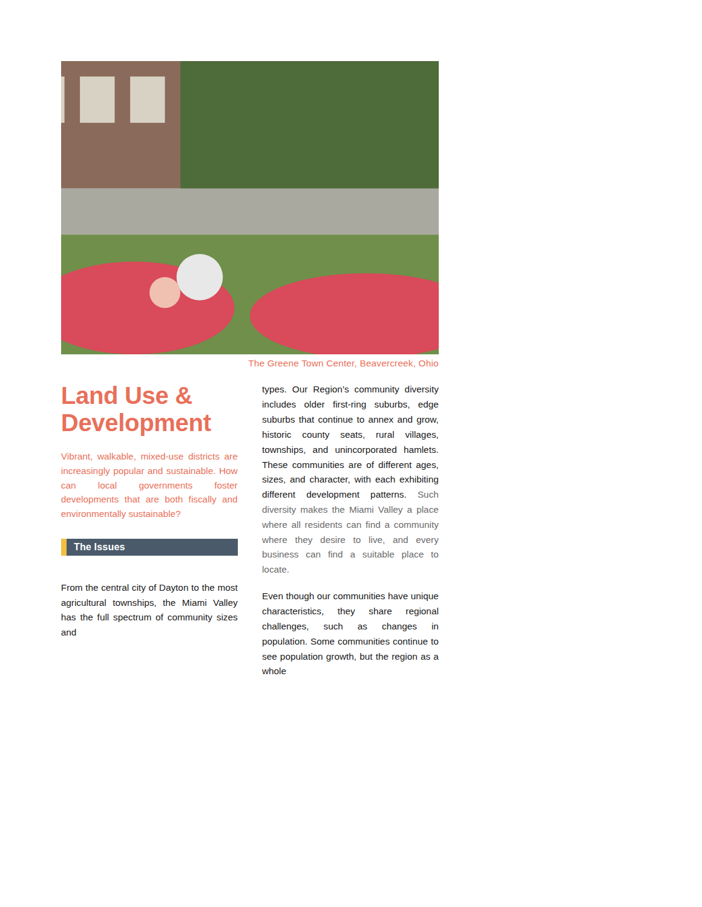The Greene Town Center, Beavercreek, Ohio
Land Use &
Development
Vibrant, walkable, mixed-use districts are increasingly popular and sustainable. How can local governments foster developments that are both fiscally and environmentally sustainable?
The Issues
From the central city of Dayton to the most agricultural townships, the Miami Valley has the full spectrum of community sizes and
types. Our Region’s community diversity includes older first-ring suburbs, edge suburbs that continue to annex and grow, historic county seats, rural villages, townships, and unincorporated hamlets. These communities are of different ages, sizes, and character, with each exhibiting different development patterns. Such diversity makes the Miami Valley a place where all residents can find a community where they desire to live, and every business can find a suitable place to locate.
Even though our communities have unique characteristics, they share regional challenges, such as changes in population. Some communities continue to see population growth, but the region as a whole